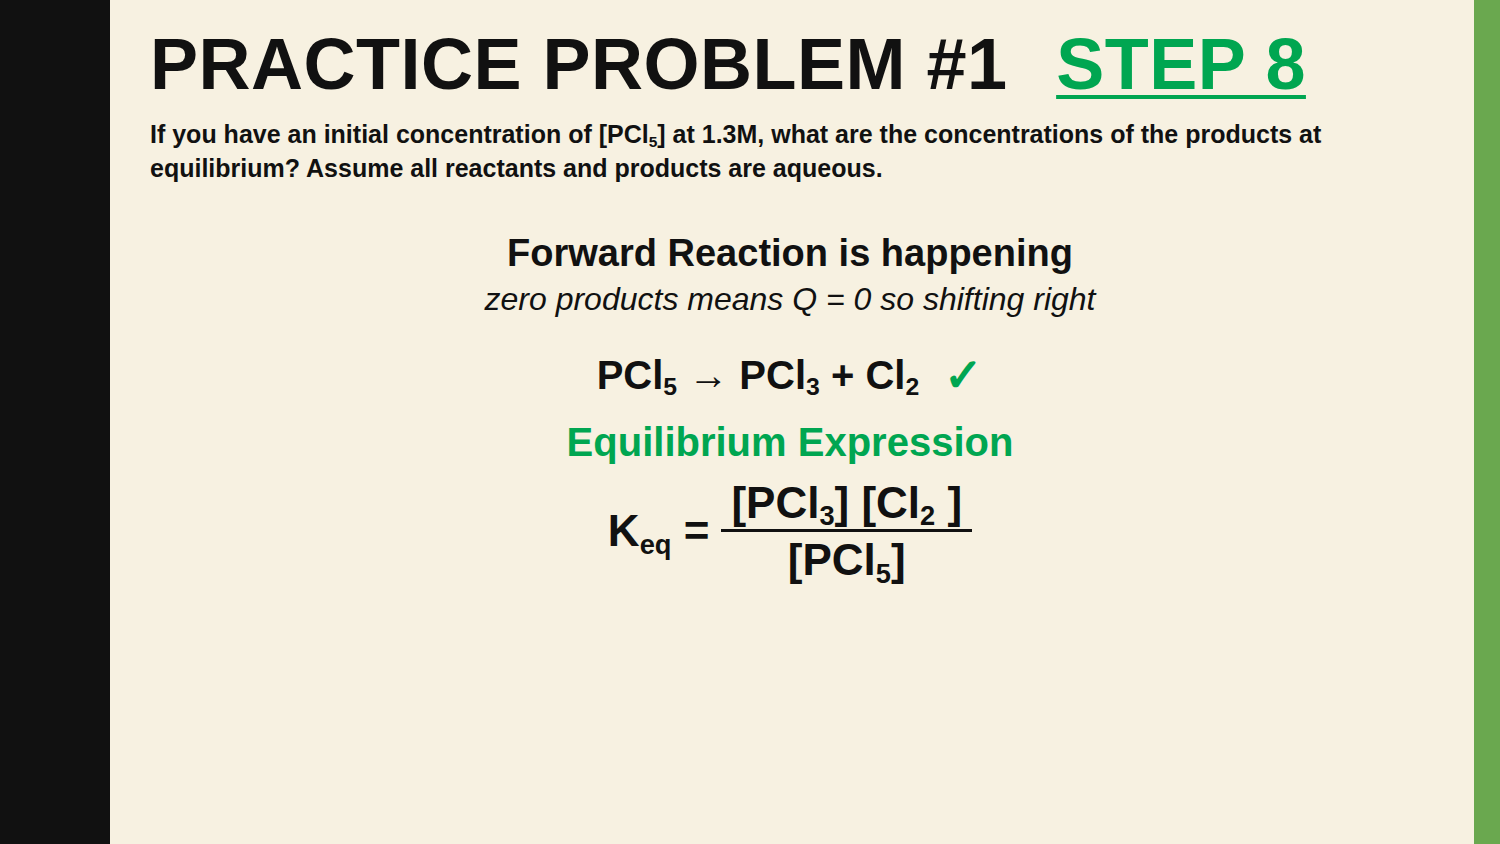PRACTICE PROBLEM #1 STEP 8
If you have an initial concentration of [PCl5] at 1.3M, what are the concentrations of the products at equilibrium? Assume all reactants and products are aqueous.
Forward Reaction is happening
zero products means Q = 0 so shifting right
PCl5 → PCl3 + Cl2 ✓
Equilibrium Expression
Keq = [PCl3] [Cl2 ] [PCl5]